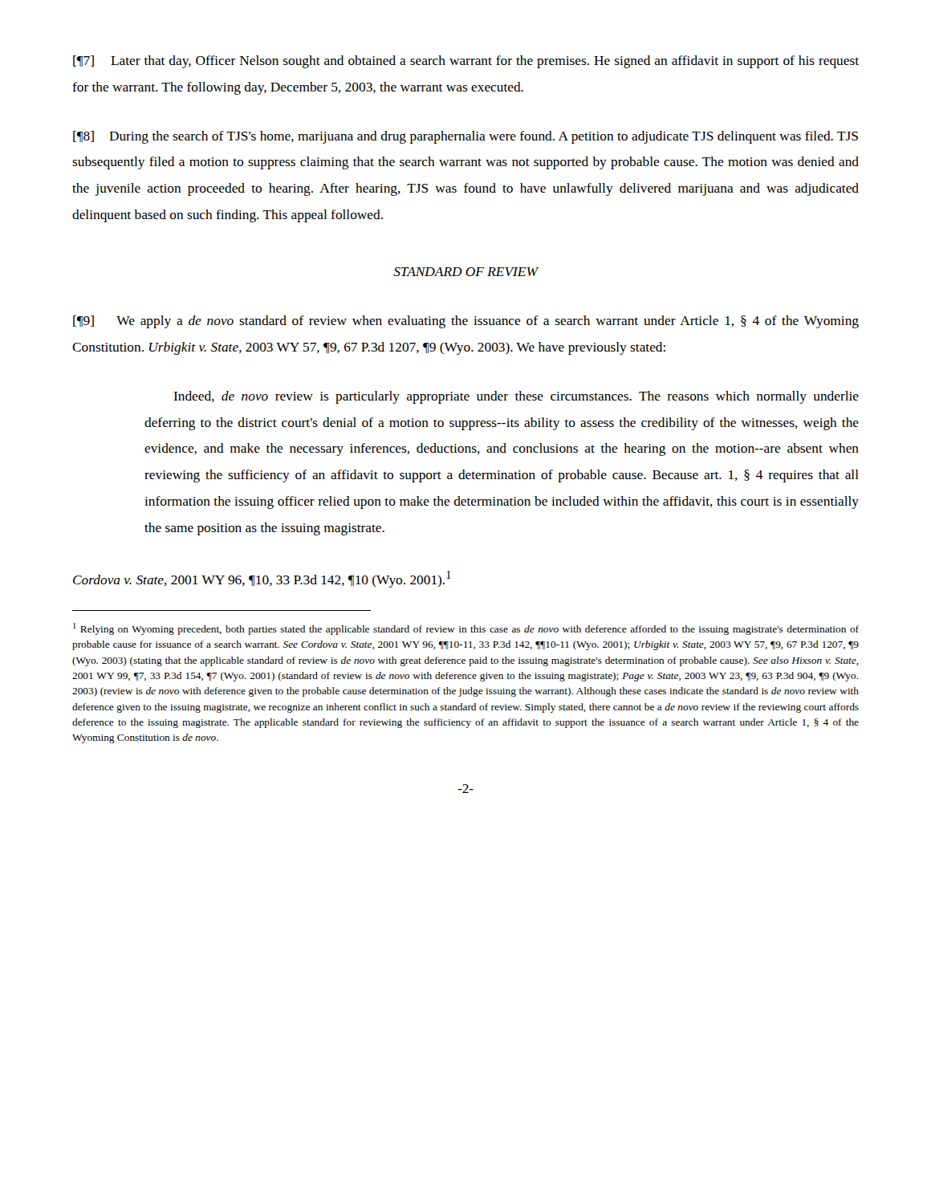[¶7] Later that day, Officer Nelson sought and obtained a search warrant for the premises. He signed an affidavit in support of his request for the warrant. The following day, December 5, 2003, the warrant was executed.
[¶8] During the search of TJS's home, marijuana and drug paraphernalia were found. A petition to adjudicate TJS delinquent was filed. TJS subsequently filed a motion to suppress claiming that the search warrant was not supported by probable cause. The motion was denied and the juvenile action proceeded to hearing. After hearing, TJS was found to have unlawfully delivered marijuana and was adjudicated delinquent based on such finding. This appeal followed.
STANDARD OF REVIEW
[¶9] We apply a de novo standard of review when evaluating the issuance of a search warrant under Article 1, § 4 of the Wyoming Constitution. Urbigkit v. State, 2003 WY 57, ¶9, 67 P.3d 1207, ¶9 (Wyo. 2003). We have previously stated:
Indeed, de novo review is particularly appropriate under these circumstances. The reasons which normally underlie deferring to the district court's denial of a motion to suppress--its ability to assess the credibility of the witnesses, weigh the evidence, and make the necessary inferences, deductions, and conclusions at the hearing on the motion--are absent when reviewing the sufficiency of an affidavit to support a determination of probable cause. Because art. 1, § 4 requires that all information the issuing officer relied upon to make the determination be included within the affidavit, this court is in essentially the same position as the issuing magistrate.
Cordova v. State, 2001 WY 96, ¶10, 33 P.3d 142, ¶10 (Wyo. 2001).1
1 Relying on Wyoming precedent, both parties stated the applicable standard of review in this case as de novo with deference afforded to the issuing magistrate's determination of probable cause for issuance of a search warrant. See Cordova v. State, 2001 WY 96, ¶¶10-11, 33 P.3d 142, ¶¶10-11 (Wyo. 2001); Urbigkit v. State, 2003 WY 57, ¶9, 67 P.3d 1207, ¶9 (Wyo. 2003) (stating that the applicable standard of review is de novo with great deference paid to the issuing magistrate's determination of probable cause). See also Hixson v. State, 2001 WY 99, ¶7, 33 P.3d 154, ¶7 (Wyo. 2001) (standard of review is de novo with deference given to the issuing magistrate); Page v. State, 2003 WY 23, ¶9, 63 P.3d 904, ¶9 (Wyo. 2003) (review is de novo with deference given to the probable cause determination of the judge issuing the warrant). Although these cases indicate the standard is de novo review with deference given to the issuing magistrate, we recognize an inherent conflict in such a standard of review. Simply stated, there cannot be a de novo review if the reviewing court affords deference to the issuing magistrate. The applicable standard for reviewing the sufficiency of an affidavit to support the issuance of a search warrant under Article 1, § 4 of the Wyoming Constitution is de novo.
-2-